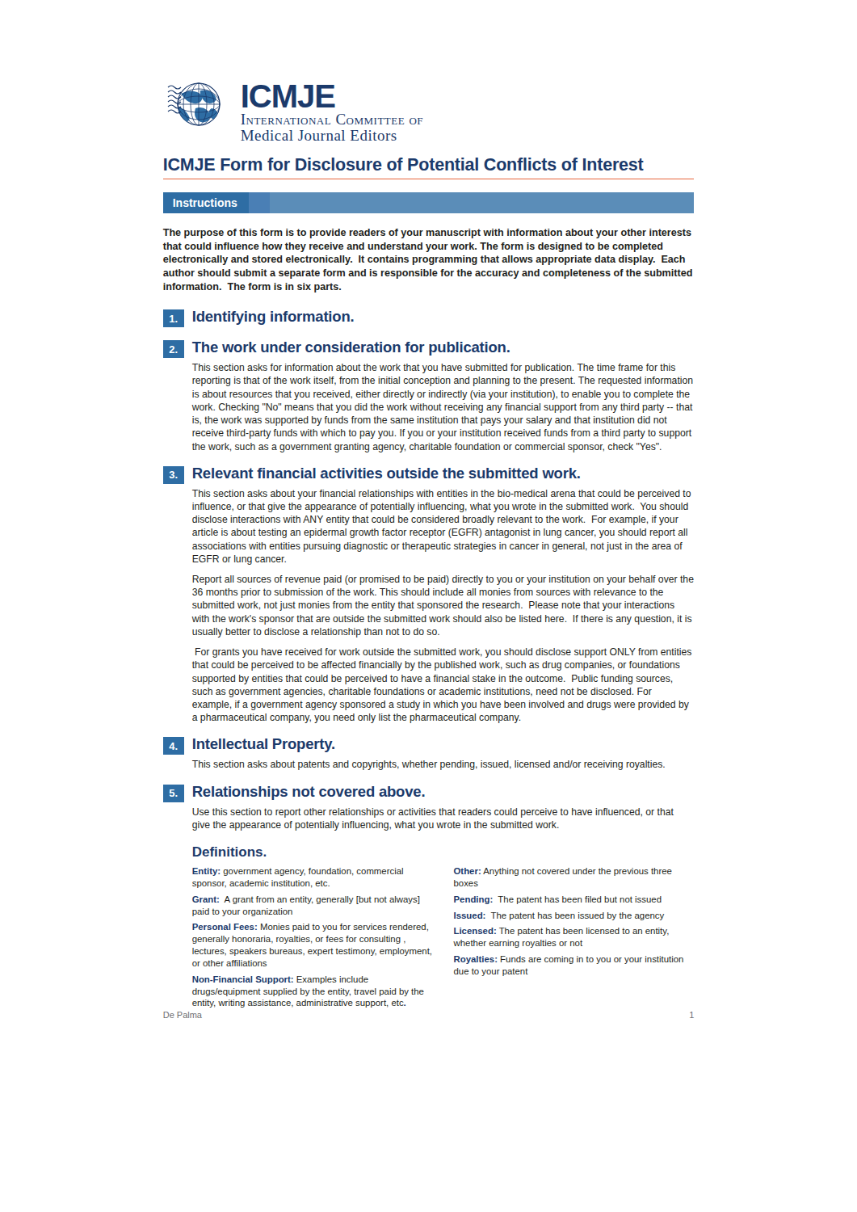ICMJE
International Committee of
Medical Journal Editors
ICMJE Form for Disclosure of Potential Conflicts of Interest
Instructions
The purpose of this form is to provide readers of your manuscript with information about your other interests that could influence how they receive and understand your work. The form is designed to be completed electronically and stored electronically. It contains programming that allows appropriate data display. Each author should submit a separate form and is responsible for the accuracy and completeness of the submitted information. The form is in six parts.
1.
Identifying information.
2.
The work under consideration for publication.
This section asks for information about the work that you have submitted for publication. The time frame for this reporting is that of the work itself, from the initial conception and planning to the present. The requested information is about resources that you received, either directly or indirectly (via your institution), to enable you to complete the work. Checking "No" means that you did the work without receiving any financial support from any third party -- that is, the work was supported by funds from the same institution that pays your salary and that institution did not receive third-party funds with which to pay you. If you or your institution received funds from a third party to support the work, such as a government granting agency, charitable foundation or commercial sponsor, check "Yes".
3.
Relevant financial activities outside the submitted work.
This section asks about your financial relationships with entities in the bio-medical arena that could be perceived to influence, or that give the appearance of potentially influencing, what you wrote in the submitted work. You should disclose interactions with ANY entity that could be considered broadly relevant to the work. For example, if your article is about testing an epidermal growth factor receptor (EGFR) antagonist in lung cancer, you should report all associations with entities pursuing diagnostic or therapeutic strategies in cancer in general, not just in the area of EGFR or lung cancer.
Report all sources of revenue paid (or promised to be paid) directly to you or your institution on your behalf over the 36 months prior to submission of the work. This should include all monies from sources with relevance to the submitted work, not just monies from the entity that sponsored the research. Please note that your interactions with the work's sponsor that are outside the submitted work should also be listed here. If there is any question, it is usually better to disclose a relationship than not to do so.
For grants you have received for work outside the submitted work, you should disclose support ONLY from entities that could be perceived to be affected financially by the published work, such as drug companies, or foundations supported by entities that could be perceived to have a financial stake in the outcome. Public funding sources, such as government agencies, charitable foundations or academic institutions, need not be disclosed. For example, if a government agency sponsored a study in which you have been involved and drugs were provided by a pharmaceutical company, you need only list the pharmaceutical company.
4.
Intellectual Property.
This section asks about patents and copyrights, whether pending, issued, licensed and/or receiving royalties.
5.
Relationships not covered above.
Use this section to report other relationships or activities that readers could perceive to have influenced, or that give the appearance of potentially influencing, what you wrote in the submitted work.
Definitions.
Entity: government agency, foundation, commercial sponsor, academic institution, etc.
Grant: A grant from an entity, generally [but not always] paid to your organization
Personal Fees: Monies paid to you for services rendered, generally honoraria, royalties, or fees for consulting , lectures, speakers bureaus, expert testimony, employment, or other affiliations
Non-Financial Support: Examples include drugs/equipment supplied by the entity, travel paid by the entity, writing assistance, administrative support, etc.
Other: Anything not covered under the previous three boxes
Pending: The patent has been filed but not issued
Issued: The patent has been issued by the agency
Licensed: The patent has been licensed to an entity, whether earning royalties or not
Royalties: Funds are coming in to you or your institution due to your patent
De Palma 1